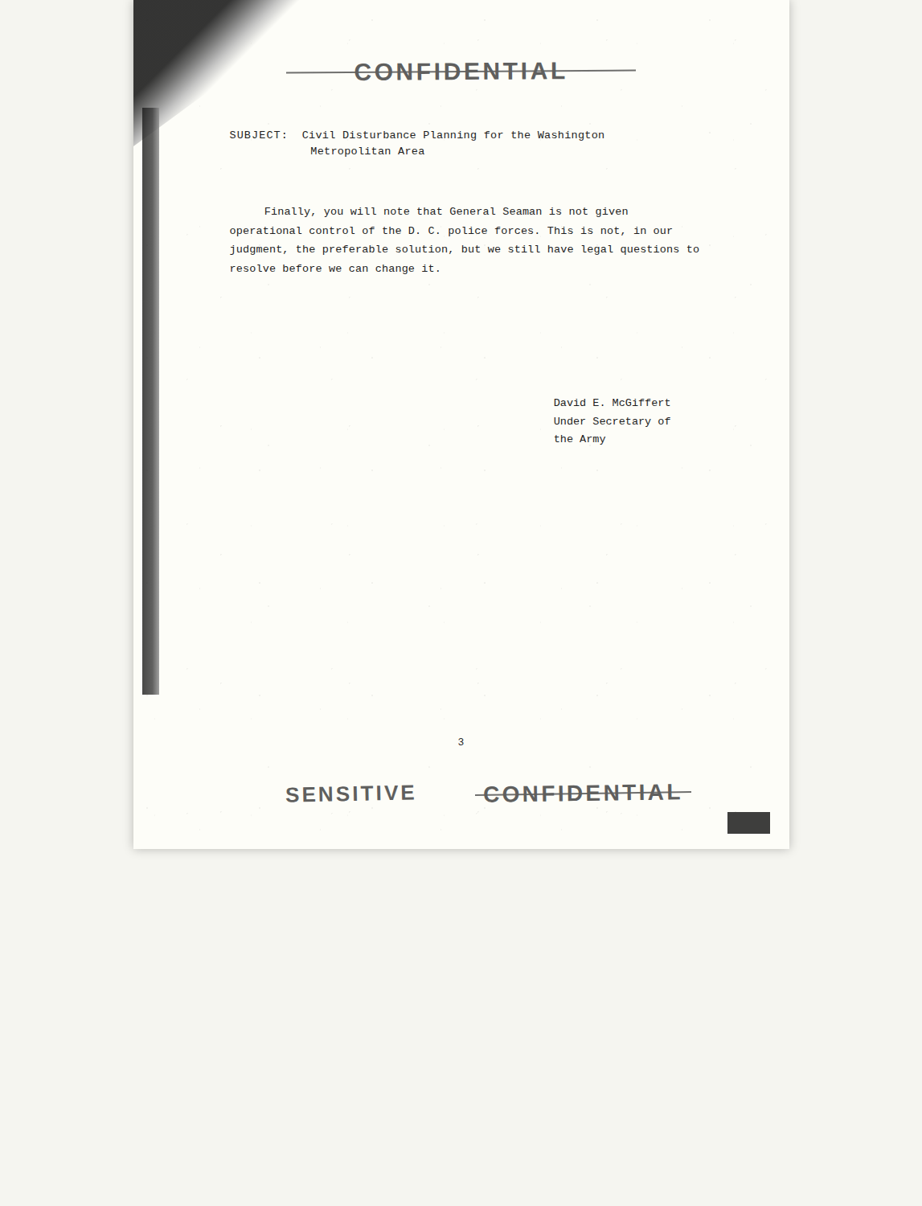Confidential
SUBJECT: Civil Disturbance Planning for the Washington Metropolitan Area
Finally, you will note that General Seaman is not given operational control of the D. C. police forces. This is not, in our judgment, the preferable solution, but we still have legal questions to resolve before we can change it.
David E. McGiffert
Under Secretary of the Army
3
Sensitive Confidential